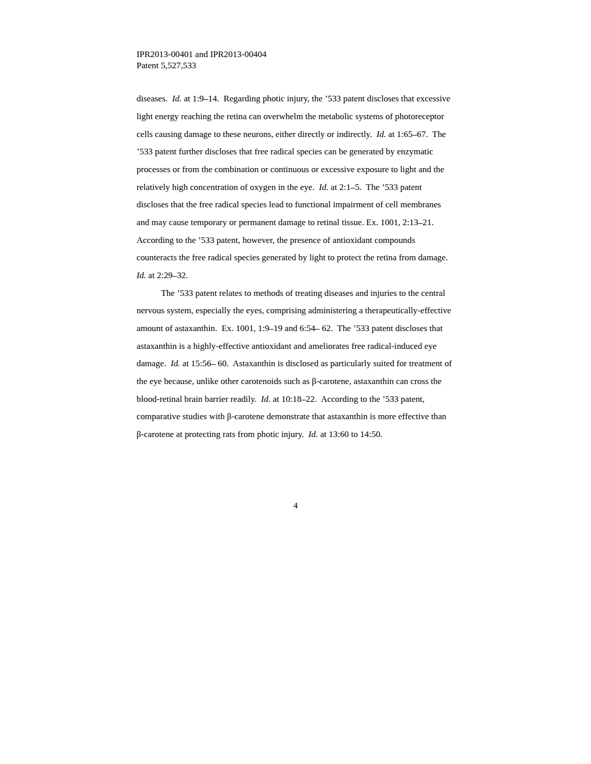IPR2013-00401 and IPR2013-00404
Patent 5,527,533
diseases. Id. at 1:9–14. Regarding photic injury, the ’533 patent discloses that excessive light energy reaching the retina can overwhelm the metabolic systems of photoreceptor cells causing damage to these neurons, either directly or indirectly. Id. at 1:65–67. The ’533 patent further discloses that free radical species can be generated by enzymatic processes or from the combination or continuous or excessive exposure to light and the relatively high concentration of oxygen in the eye. Id. at 2:1–5. The ’533 patent discloses that the free radical species lead to functional impairment of cell membranes and may cause temporary or permanent damage to retinal tissue. Ex. 1001, 2:13–21. According to the ’533 patent, however, the presence of antioxidant compounds counteracts the free radical species generated by light to protect the retina from damage. Id. at 2:29–32.
The ’533 patent relates to methods of treating diseases and injuries to the central nervous system, especially the eyes, comprising administering a therapeutically-effective amount of astaxanthin. Ex. 1001, 1:9–19 and 6:54– 62. The ’533 patent discloses that astaxanthin is a highly-effective antioxidant and ameliorates free radical-induced eye damage. Id. at 15:56– 60. Astaxanthin is disclosed as particularly suited for treatment of the eye because, unlike other carotenoids such as β-carotene, astaxanthin can cross the blood-retinal brain barrier readily. Id. at 10:18–22. According to the ’533 patent, comparative studies with β-carotene demonstrate that astaxanthin is more effective than β-carotene at protecting rats from photic injury. Id. at 13:60 to 14:50.
4